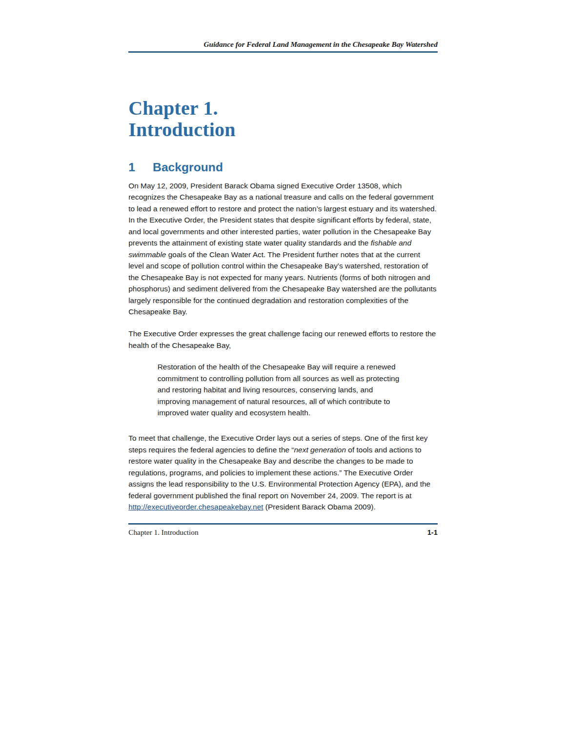Guidance for Federal Land Management in the Chesapeake Bay Watershed
Chapter 1.
Introduction
1 Background
On May 12, 2009, President Barack Obama signed Executive Order 13508, which recognizes the Chesapeake Bay as a national treasure and calls on the federal government to lead a renewed effort to restore and protect the nation’s largest estuary and its watershed. In the Executive Order, the President states that despite significant efforts by federal, state, and local governments and other interested parties, water pollution in the Chesapeake Bay prevents the attainment of existing state water quality standards and the fishable and swimmable goals of the Clean Water Act. The President further notes that at the current level and scope of pollution control within the Chesapeake Bay’s watershed, restoration of the Chesapeake Bay is not expected for many years. Nutrients (forms of both nitrogen and phosphorus) and sediment delivered from the Chesapeake Bay watershed are the pollutants largely responsible for the continued degradation and restoration complexities of the Chesapeake Bay.
The Executive Order expresses the great challenge facing our renewed efforts to restore the health of the Chesapeake Bay,
Restoration of the health of the Chesapeake Bay will require a renewed commitment to controlling pollution from all sources as well as protecting and restoring habitat and living resources, conserving lands, and improving management of natural resources, all of which contribute to improved water quality and ecosystem health.
To meet that challenge, the Executive Order lays out a series of steps. One of the first key steps requires the federal agencies to define the “next generation of tools and actions to restore water quality in the Chesapeake Bay and describe the changes to be made to regulations, programs, and policies to implement these actions.” The Executive Order assigns the lead responsibility to the U.S. Environmental Protection Agency (EPA), and the federal government published the final report on November 24, 2009. The report is at http://executiveorder.chesapeakebay.net (President Barack Obama 2009).
Chapter 1. Introduction 1-1